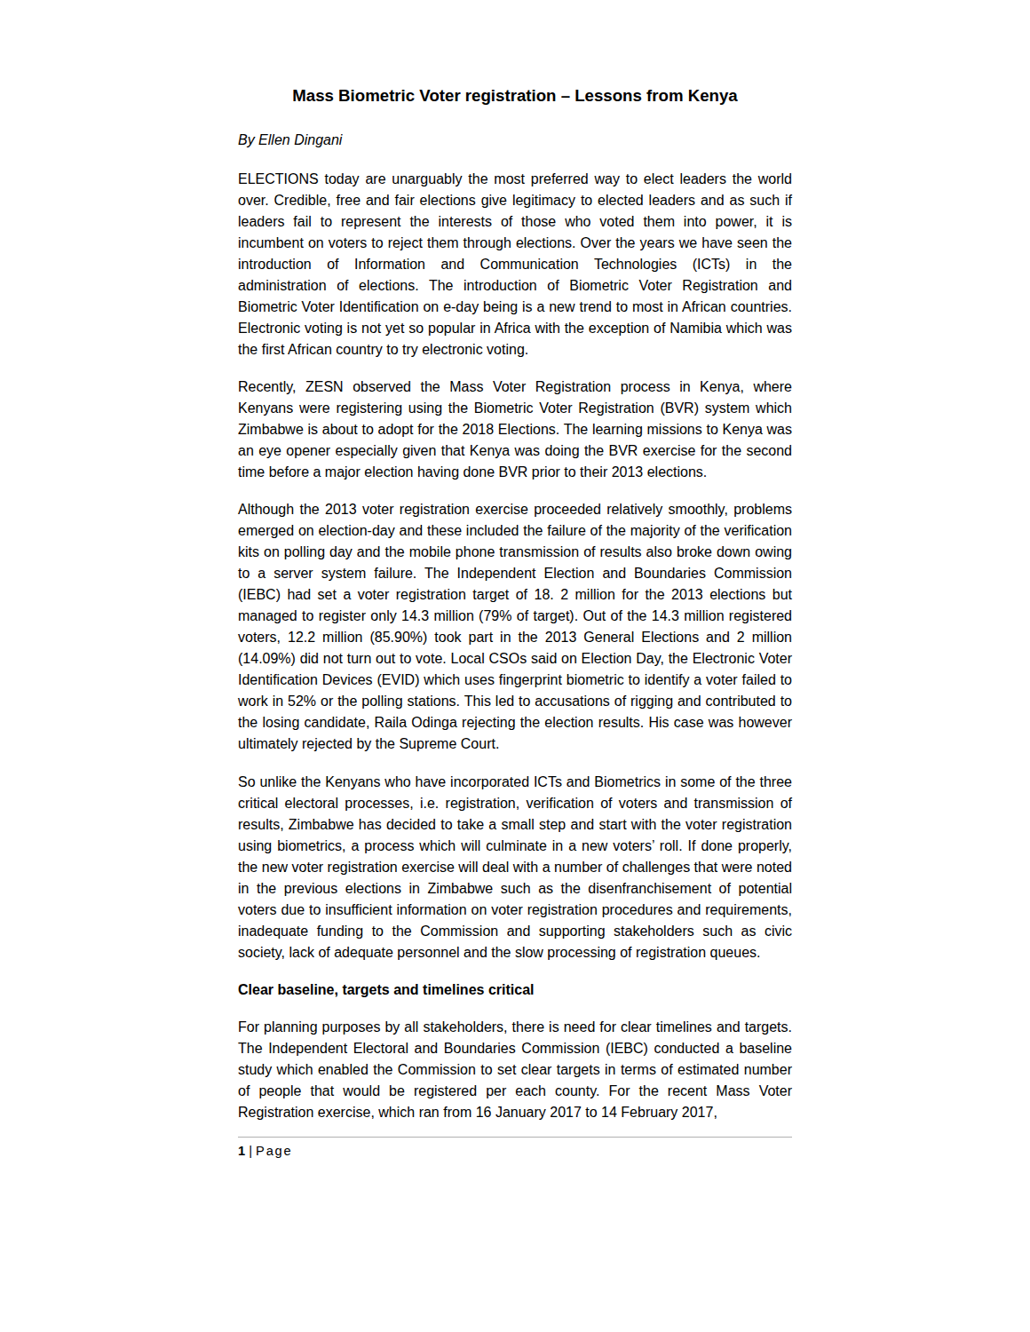Mass Biometric Voter registration – Lessons from Kenya
By Ellen Dingani
ELECTIONS today are unarguably the most preferred way to elect leaders the world over. Credible, free and fair elections give legitimacy to elected leaders and as such if leaders fail to represent the interests of those who voted them into power, it is incumbent on voters to reject them through elections. Over the years we have seen the introduction of Information and Communication Technologies (ICTs) in the administration of elections. The introduction of Biometric Voter Registration and Biometric Voter Identification on e-day being is a new trend to most in African countries. Electronic voting is not yet so popular in Africa with the exception of Namibia which was the first African country to try electronic voting.
Recently, ZESN observed the Mass Voter Registration process in Kenya, where Kenyans were registering using the Biometric Voter Registration (BVR) system which Zimbabwe is about to adopt for the 2018 Elections. The learning missions to Kenya was an eye opener especially given that Kenya was doing the BVR exercise for the second time before a major election having done BVR prior to their 2013 elections.
Although the 2013 voter registration exercise proceeded relatively smoothly, problems emerged on election-day and these included the failure of the majority of the verification kits on polling day and the mobile phone transmission of results also broke down owing to a server system failure. The Independent Election and Boundaries Commission (IEBC) had set a voter registration target of 18. 2 million for the 2013 elections but managed to register only 14.3 million (79% of target). Out of the 14.3 million registered voters, 12.2 million (85.90%) took part in the 2013 General Elections and 2 million (14.09%) did not turn out to vote. Local CSOs said on Election Day, the Electronic Voter Identification Devices (EVID) which uses fingerprint biometric to identify a voter failed to work in 52% or the polling stations. This led to accusations of rigging and contributed to the losing candidate, Raila Odinga rejecting the election results. His case was however ultimately rejected by the Supreme Court.
So unlike the Kenyans who have incorporated ICTs and Biometrics in some of the three critical electoral processes, i.e. registration, verification of voters and transmission of results, Zimbabwe has decided to take a small step and start with the voter registration using biometrics, a process which will culminate in a new voters’ roll. If done properly, the new voter registration exercise will deal with a number of challenges that were noted in the previous elections in Zimbabwe such as the disenfranchisement of potential voters due to insufficient information on voter registration procedures and requirements, inadequate funding to the Commission and supporting stakeholders such as civic society, lack of adequate personnel and the slow processing of registration queues.
Clear baseline, targets and timelines critical
For planning purposes by all stakeholders, there is need for clear timelines and targets. The Independent Electoral and Boundaries Commission (IEBC) conducted a baseline study which enabled the Commission to set clear targets in terms of estimated number of people that would be registered per each county. For the recent Mass Voter Registration exercise, which ran from 16 January 2017 to 14 February 2017,
1 | Page